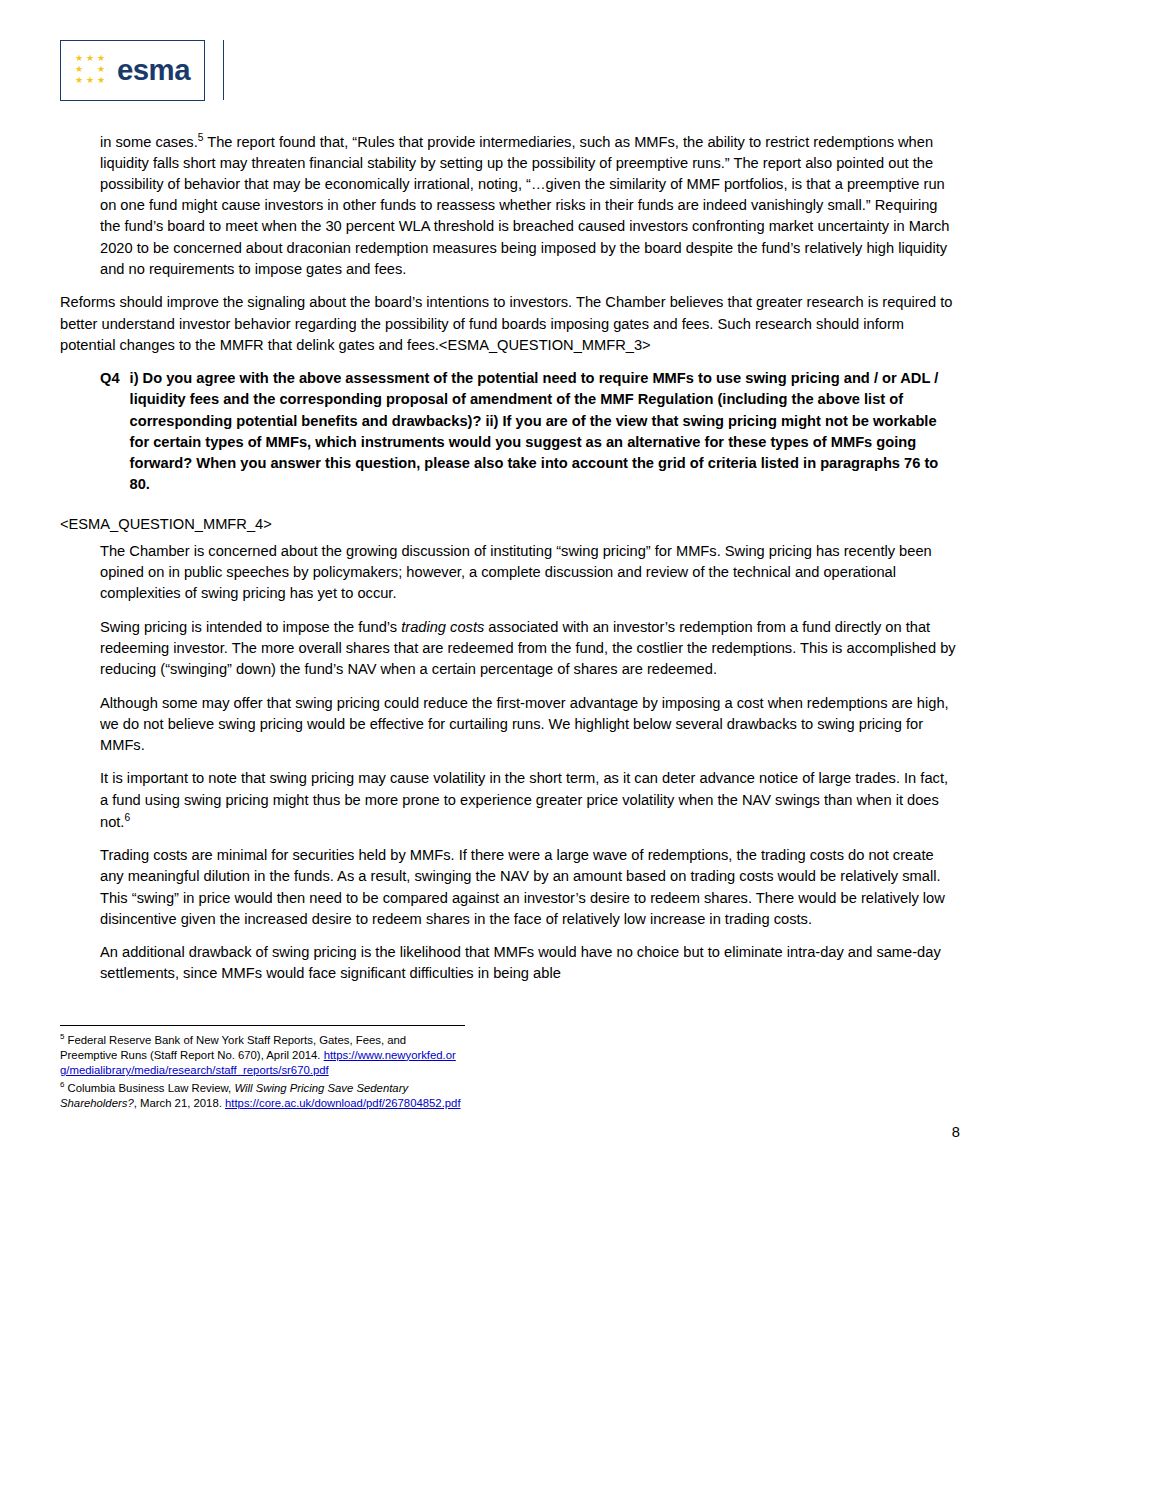★★★ ★ ★ ★★★
esma
in some cases.5 The report found that, “Rules that provide intermediaries, such as MMFs, the ability to restrict redemptions when liquidity falls short may threaten financial stability by setting up the possibility of preemptive runs.” The report also pointed out the possibility of behavior that may be economically irrational, noting, “…given the similarity of MMF portfolios, is that a preemptive run on one fund might cause investors in other funds to reassess whether risks in their funds are indeed vanishingly small.” Requiring the fund’s board to meet when the 30 percent WLA threshold is breached caused investors confronting market uncertainty in March 2020 to be concerned about draconian redemption measures being imposed by the board despite the fund’s relatively high liquidity and no requirements to impose gates and fees.
Reforms should improve the signaling about the board’s intentions to investors. The Chamber believes that greater research is required to better understand investor behavior regarding the possibility of fund boards imposing gates and fees. Such research should inform potential changes to the MMFR that delink gates and fees.<ESMA_QUESTION_MMFR_3>
Q4 i) Do you agree with the above assessment of the potential need to require MMFs to use swing pricing and / or ADL / liquidity fees and the corresponding proposal of amendment of the MMF Regulation (including the above list of corresponding potential benefits and drawbacks)? ii) If you are of the view that swing pricing might not be workable for certain types of MMFs, which instruments would you suggest as an alternative for these types of MMFs going forward? When you answer this question, please also take into account the grid of criteria listed in paragraphs 76 to 80.
<ESMA_QUESTION_MMFR_4>
The Chamber is concerned about the growing discussion of instituting “swing pricing” for MMFs. Swing pricing has recently been opined on in public speeches by policymakers; however, a complete discussion and review of the technical and operational complexities of swing pricing has yet to occur.
Swing pricing is intended to impose the fund’s trading costs associated with an investor’s redemption from a fund directly on that redeeming investor. The more overall shares that are redeemed from the fund, the costlier the redemptions. This is accomplished by reducing (“swinging” down) the fund’s NAV when a certain percentage of shares are redeemed.
Although some may offer that swing pricing could reduce the first-mover advantage by imposing a cost when redemptions are high, we do not believe swing pricing would be effective for curtailing runs. We highlight below several drawbacks to swing pricing for MMFs.
It is important to note that swing pricing may cause volatility in the short term, as it can deter advance notice of large trades. In fact, a fund using swing pricing might thus be more prone to experience greater price volatility when the NAV swings than when it does not.6
Trading costs are minimal for securities held by MMFs. If there were a large wave of redemptions, the trading costs do not create any meaningful dilution in the funds. As a result, swinging the NAV by an amount based on trading costs would be relatively small. This “swing” in price would then need to be compared against an investor’s desire to redeem shares. There would be relatively low disincentive given the increased desire to redeem shares in the face of relatively low increase in trading costs.
An additional drawback of swing pricing is the likelihood that MMFs would have no choice but to eliminate intra-day and same-day settlements, since MMFs would face significant difficulties in being able
5 Federal Reserve Bank of New York Staff Reports, Gates, Fees, and Preemptive Runs (Staff Report No. 670), April 2014. https://www.newyorkfed.org/medialibrary/media/research/staff_reports/sr670.pdf
6 Columbia Business Law Review, Will Swing Pricing Save Sedentary Shareholders?, March 21, 2018. https://core.ac.uk/download/pdf/267804852.pdf
8